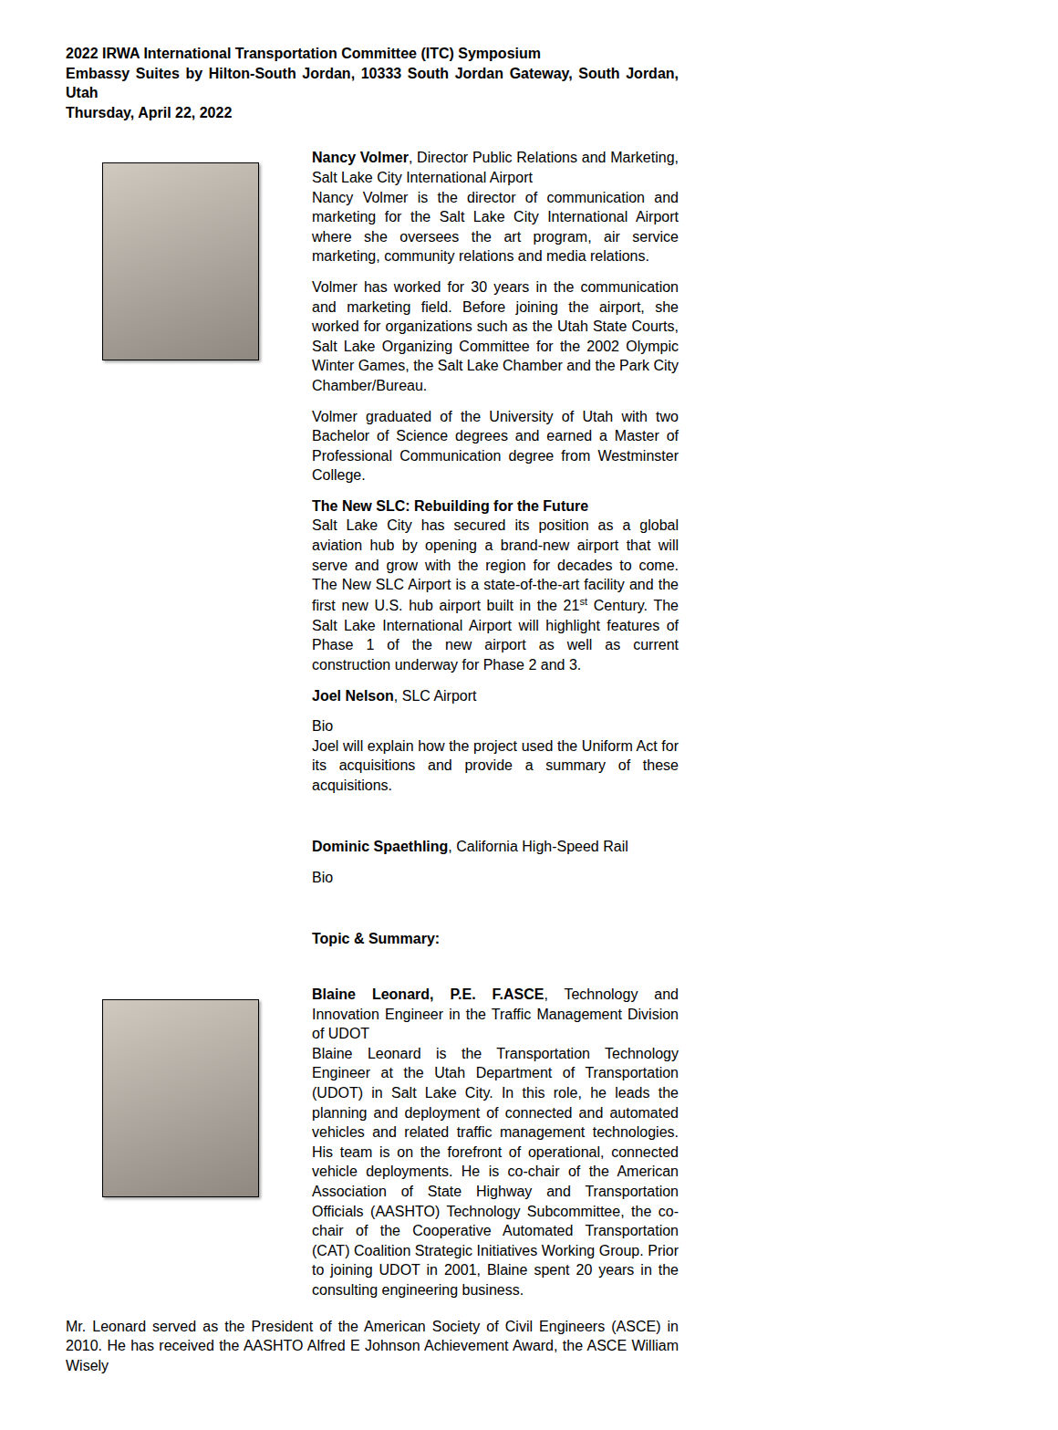2022 IRWA International Transportation Committee (ITC) Symposium
Embassy Suites by Hilton-South Jordan, 10333 South Jordan Gateway, South Jordan, Utah
Thursday, April 22, 2022
Nancy Volmer, Director Public Relations and Marketing, Salt Lake City International Airport
Nancy Volmer is the director of communication and marketing for the Salt Lake City International Airport where she oversees the art program, air service marketing, community relations and media relations.
Volmer has worked for 30 years in the communication and marketing field. Before joining the airport, she worked for organizations such as the Utah State Courts, Salt Lake Organizing Committee for the 2002 Olympic Winter Games, the Salt Lake Chamber and the Park City Chamber/Bureau.
Volmer graduated of the University of Utah with two Bachelor of Science degrees and earned a Master of Professional Communication degree from Westminster College.
The New SLC: Rebuilding for the Future
Salt Lake City has secured its position as a global aviation hub by opening a brand-new airport that will serve and grow with the region for decades to come. The New SLC Airport is a state-of-the-art facility and the first new U.S. hub airport built in the 21st Century. The Salt Lake International Airport will highlight features of Phase 1 of the new airport as well as current construction underway for Phase 2 and 3.
Joel Nelson, SLC Airport
Bio
Joel will explain how the project used the Uniform Act for its acquisitions and provide a summary of these acquisitions.
Dominic Spaethling, California High-Speed Rail
Bio
Topic & Summary:
Blaine Leonard, P.E. F.ASCE, Technology and Innovation Engineer in the Traffic Management Division of UDOT
Blaine Leonard is the Transportation Technology Engineer at the Utah Department of Transportation (UDOT) in Salt Lake City. In this role, he leads the planning and deployment of connected and automated vehicles and related traffic management technologies. His team is on the forefront of operational, connected vehicle deployments. He is co-chair of the American Association of State Highway and Transportation Officials (AASHTO) Technology Subcommittee, the co-chair of the Cooperative Automated Transportation (CAT) Coalition Strategic Initiatives Working Group. Prior to joining UDOT in 2001, Blaine spent 20 years in the consulting engineering business.
Mr. Leonard served as the President of the American Society of Civil Engineers (ASCE) in 2010. He has received the AASHTO Alfred E Johnson Achievement Award, the ASCE William Wisely